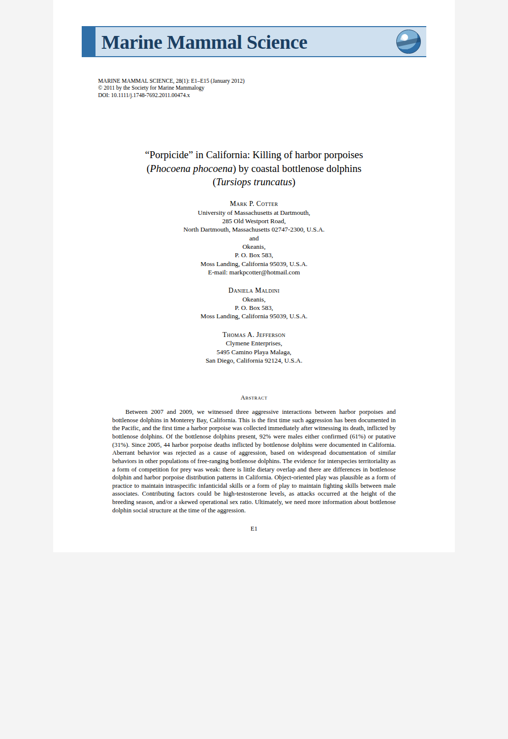Marine Mammal Science
MARINE MAMMAL SCIENCE, 28(1): E1–E15 (January 2012)
© 2011 by the Society for Marine Mammalogy
DOI: 10.1111/j.1748-7692.2011.00474.x
“Porpicide” in California: Killing of harbor porpoises
(Phocoena phocoena) by coastal bottlenose dolphins
(Tursiops truncatus)
Mark P. Cotter
University of Massachusetts at Dartmouth,
285 Old Westport Road,
North Dartmouth, Massachusetts 02747-2300, U.S.A.
and
Okeanis,
P. O. Box 583,
Moss Landing, California 95039, U.S.A.
E-mail: markpcotter@hotmail.com
Daniela Maldini
Okeanis,
P. O. Box 583,
Moss Landing, California 95039, U.S.A.
Thomas A. Jefferson
Clymene Enterprises,
5495 Camino Playa Malaga,
San Diego, California 92124, U.S.A.
Abstract
Between 2007 and 2009, we witnessed three aggressive interactions between harbor porpoises and bottlenose dolphins in Monterey Bay, California. This is the first time such aggression has been documented in the Pacific, and the first time a harbor porpoise was collected immediately after witnessing its death, inflicted by bottlenose dolphins. Of the bottlenose dolphins present, 92% were males either confirmed (61%) or putative (31%). Since 2005, 44 harbor porpoise deaths inflicted by bottlenose dolphins were documented in California. Aberrant behavior was rejected as a cause of aggression, based on widespread documentation of similar behaviors in other populations of free-ranging bottlenose dolphins. The evidence for interspecies territoriality as a form of competition for prey was weak: there is little dietary overlap and there are differences in bottlenose dolphin and harbor porpoise distribution patterns in California. Object-oriented play was plausible as a form of practice to maintain intraspecific infanticidal skills or a form of play to maintain fighting skills between male associates. Contributing factors could be high-testosterone levels, as attacks occurred at the height of the breeding season, and/or a skewed operational sex ratio. Ultimately, we need more information about bottlenose dolphin social structure at the time of the aggression.
E1